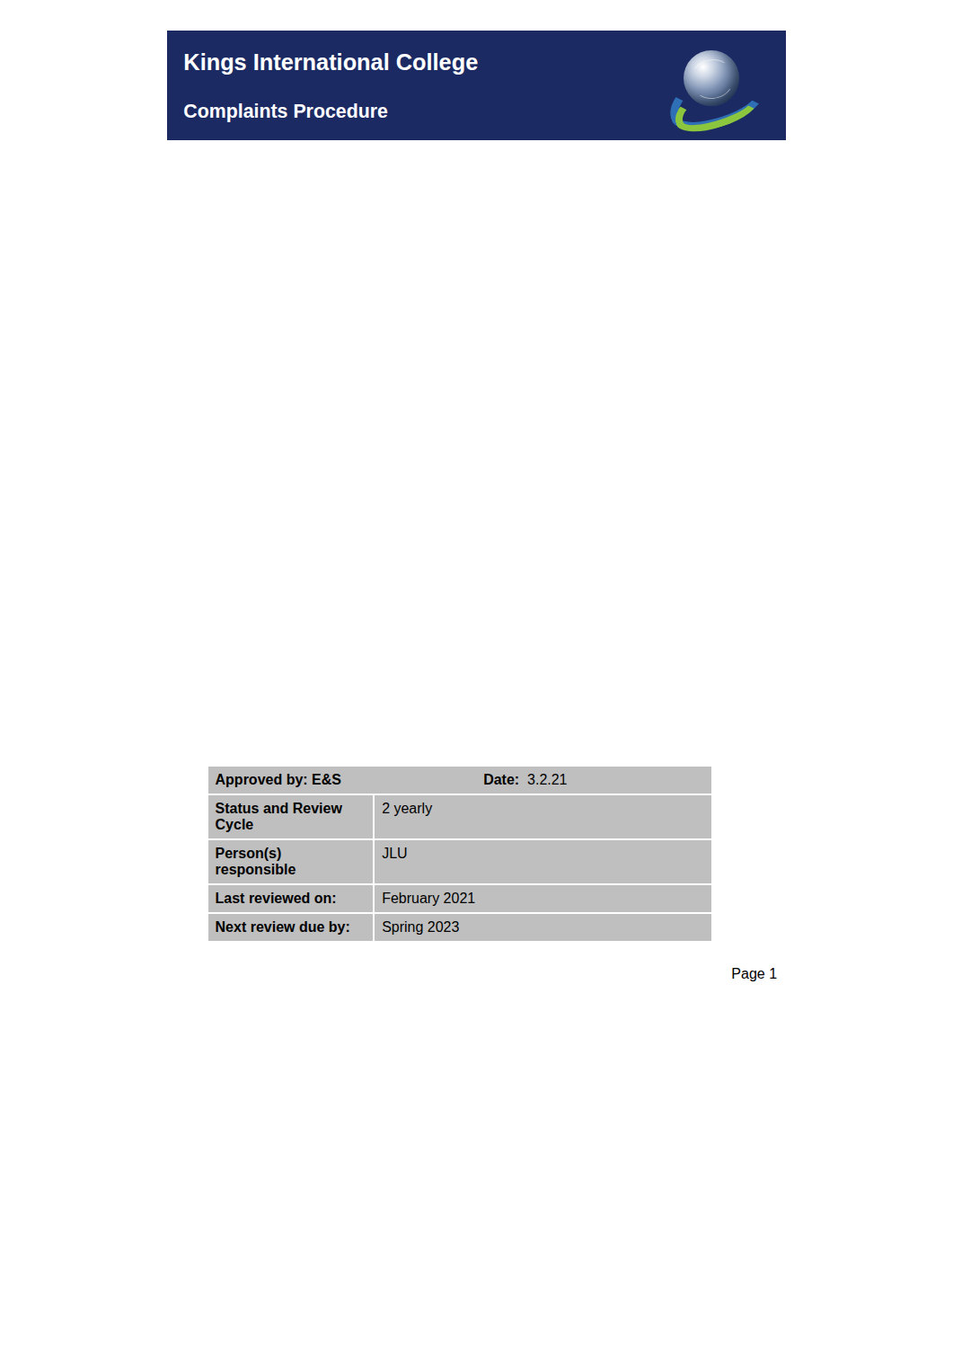Kings International College
Complaints Procedure
| Approved by: E&S Date: 3.2.21 |
| Status and Review Cycle | 2 yearly |
| Person(s) responsible | JLU |
| Last reviewed on: | February 2021 |
| Next review due by: | Spring 2023 |
Page 1